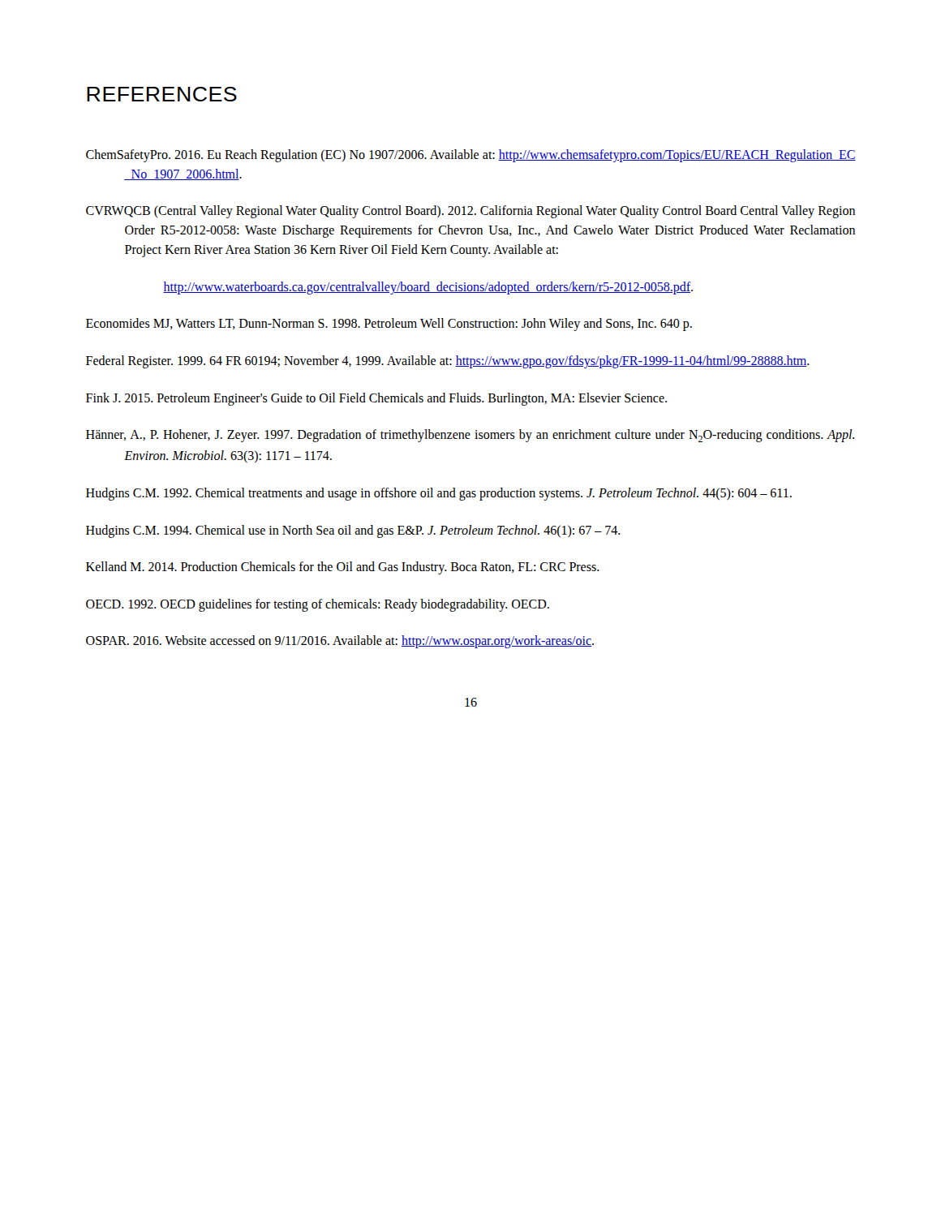REFERENCES
ChemSafetyPro. 2016. Eu Reach Regulation (EC) No 1907/2006. Available at: http://www.chemsafetypro.com/Topics/EU/REACH_Regulation_EC_No_1907_2006.html.
CVRWQCB (Central Valley Regional Water Quality Control Board). 2012. California Regional Water Quality Control Board Central Valley Region Order R5-2012-0058: Waste Discharge Requirements for Chevron Usa, Inc., And Cawelo Water District Produced Water Reclamation Project Kern River Area Station 36 Kern River Oil Field Kern County. Available at: http://www.waterboards.ca.gov/centralvalley/board_decisions/adopted_orders/kern/r5-2012-0058.pdf.
Economides MJ, Watters LT, Dunn-Norman S. 1998. Petroleum Well Construction: John Wiley and Sons, Inc. 640 p.
Federal Register. 1999. 64 FR 60194; November 4, 1999. Available at: https://www.gpo.gov/fdsys/pkg/FR-1999-11-04/html/99-28888.htm.
Fink J. 2015. Petroleum Engineer's Guide to Oil Field Chemicals and Fluids. Burlington, MA: Elsevier Science.
Hänner, A., P. Hohener, J. Zeyer. 1997. Degradation of trimethylbenzene isomers by an enrichment culture under N2O-reducing conditions. Appl. Environ. Microbiol. 63(3): 1171 – 1174.
Hudgins C.M. 1992. Chemical treatments and usage in offshore oil and gas production systems. J. Petroleum Technol. 44(5): 604 – 611.
Hudgins C.M. 1994. Chemical use in North Sea oil and gas E&P. J. Petroleum Technol. 46(1): 67 – 74.
Kelland M. 2014. Production Chemicals for the Oil and Gas Industry. Boca Raton, FL: CRC Press.
OECD. 1992. OECD guidelines for testing of chemicals: Ready biodegradability. OECD.
OSPAR. 2016. Website accessed on 9/11/2016. Available at: http://www.ospar.org/work-areas/oic.
16